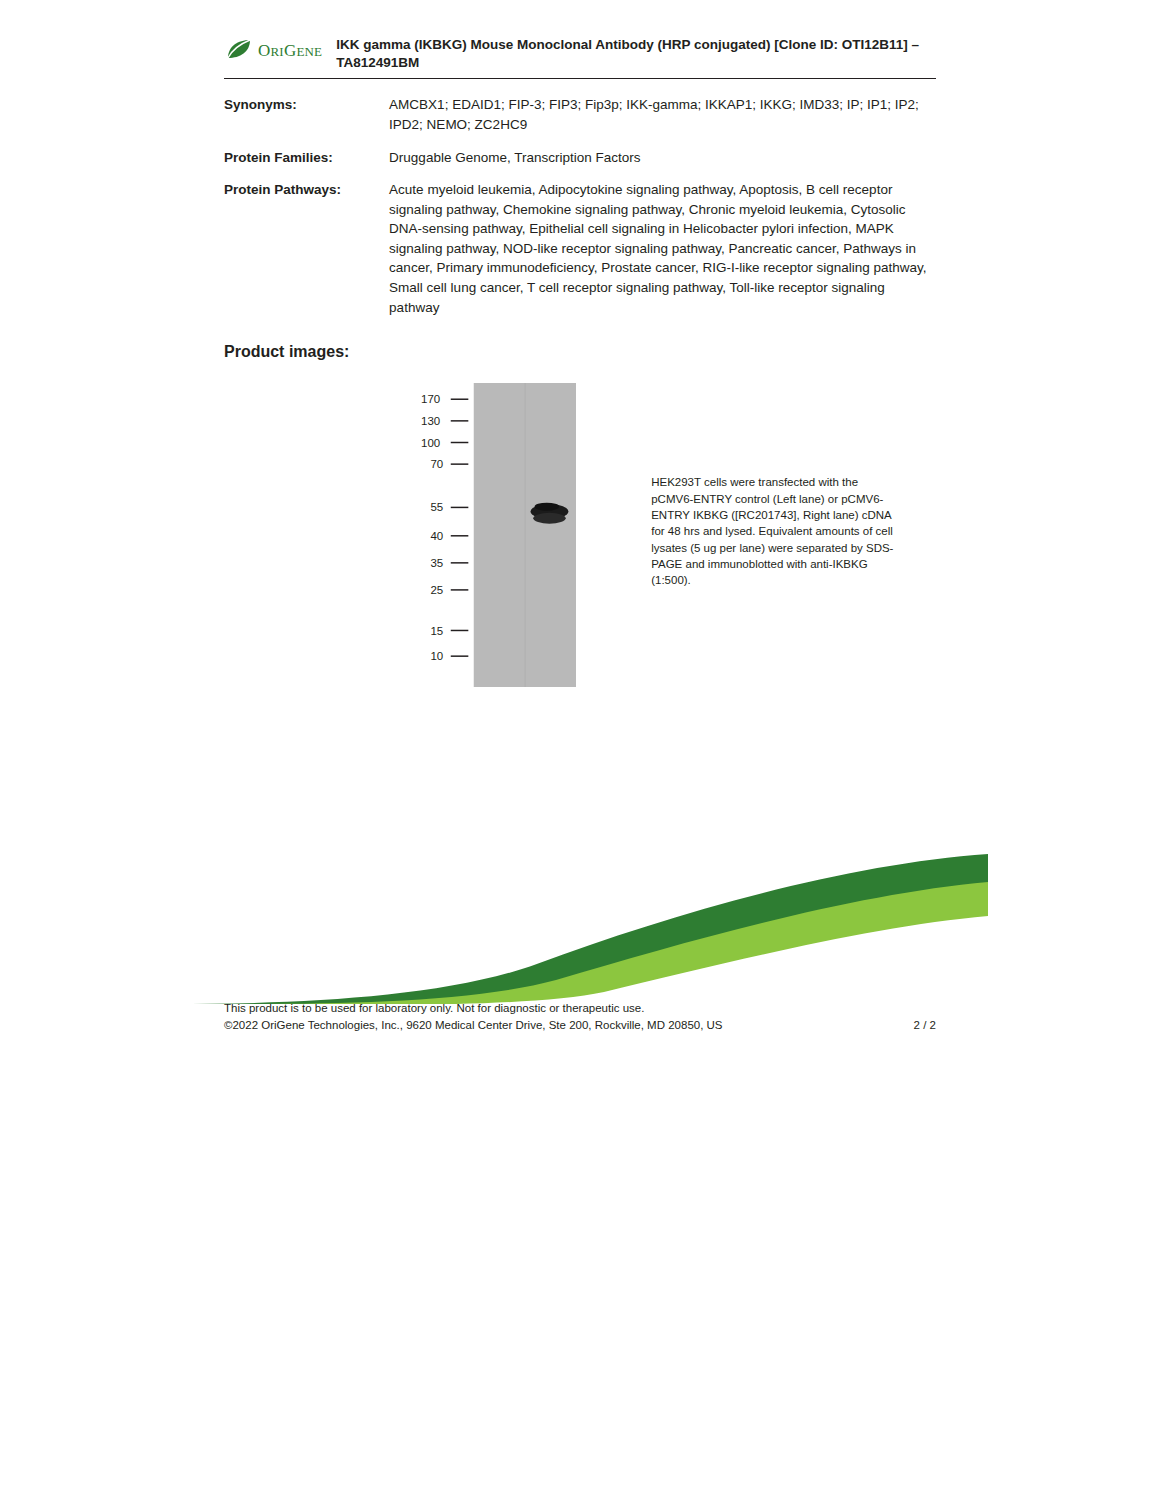ORIGENE
IKK gamma (IKBKG) Mouse Monoclonal Antibody (HRP conjugated) [Clone ID: OTI12B11] – TA812491BM
Synonyms:
AMCBX1; EDAID1; FIP-3; FIP3; Fip3p; IKK-gamma; IKKAP1; IKKG; IMD33; IP; IP1; IP2; IPD2; NEMO; ZC2HC9
Protein Families:
Druggable Genome, Transcription Factors
Protein Pathways:
Acute myeloid leukemia, Adipocytokine signaling pathway, Apoptosis, B cell receptor signaling pathway, Chemokine signaling pathway, Chronic myeloid leukemia, Cytosolic DNA-sensing pathway, Epithelial cell signaling in Helicobacter pylori infection, MAPK signaling pathway, NOD-like receptor signaling pathway, Pancreatic cancer, Pathways in cancer, Primary immunodeficiency, Prostate cancer, RIG-I-like receptor signaling pathway, Small cell lung cancer, T cell receptor signaling pathway, Toll-like receptor signaling pathway
Product images:
170 130 100 70 55 40 35 25 15 10
HEK293T cells were transfected with the pCMV6-ENTRY control (Left lane) or pCMV6-ENTRY IKBKG ([RC201743], Right lane) cDNA for 48 hrs and lysed. Equivalent amounts of cell lysates (5 ug per lane) were separated by SDS-PAGE and immunoblotted with anti-IKBKG (1:500).
This product is to be used for laboratory only. Not for diagnostic or therapeutic use.
©2022 OriGene Technologies, Inc., 9620 Medical Center Drive, Ste 200, Rockville, MD 20850, US 2 / 2